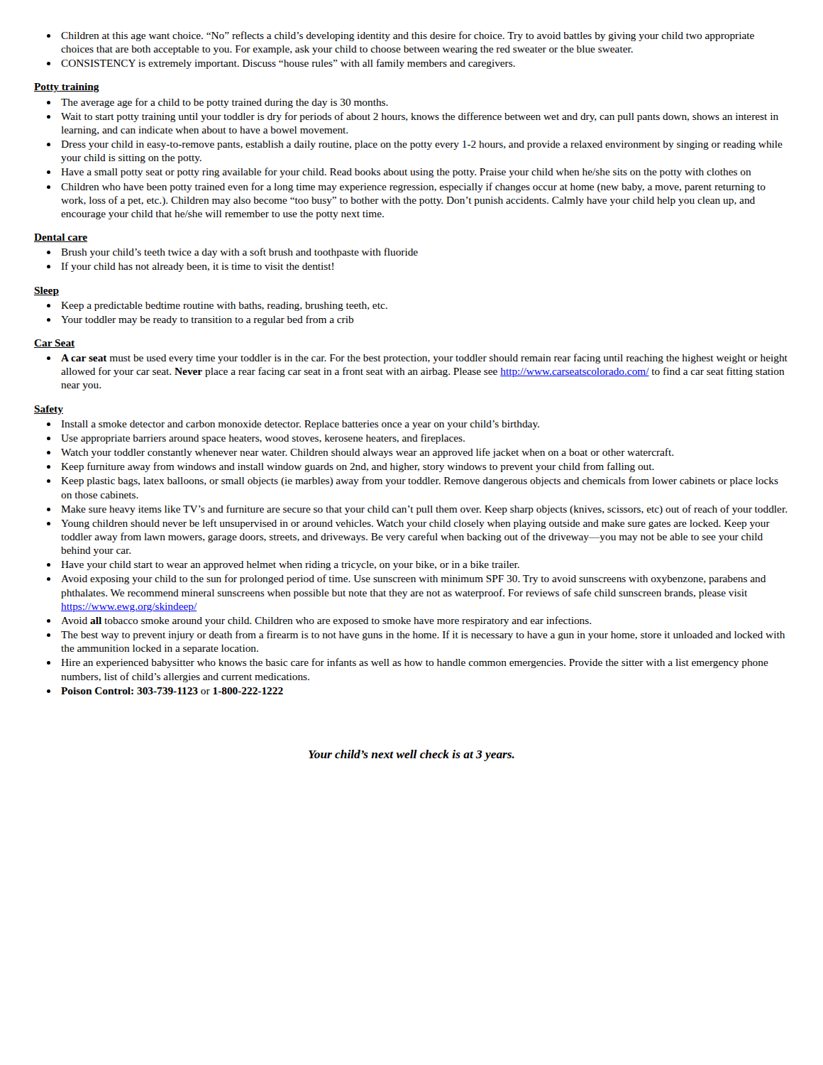Children at this age want choice. “No” reflects a child’s developing identity and this desire for choice. Try to avoid battles by giving your child two appropriate choices that are both acceptable to you. For example, ask your child to choose between wearing the red sweater or the blue sweater.
CONSISTENCY is extremely important. Discuss “house rules” with all family members and caregivers.
Potty training
The average age for a child to be potty trained during the day is 30 months.
Wait to start potty training until your toddler is dry for periods of about 2 hours, knows the difference between wet and dry, can pull pants down, shows an interest in learning, and can indicate when about to have a bowel movement.
Dress your child in easy-to-remove pants, establish a daily routine, place on the potty every 1-2 hours, and provide a relaxed environment by singing or reading while your child is sitting on the potty.
Have a small potty seat or potty ring available for your child. Read books about using the potty. Praise your child when he/she sits on the potty with clothes on
Children who have been potty trained even for a long time may experience regression, especially if changes occur at home (new baby, a move, parent returning to work, loss of a pet, etc.). Children may also become “too busy” to bother with the potty. Don’t punish accidents. Calmly have your child help you clean up, and encourage your child that he/she will remember to use the potty next time.
Dental care
Brush your child’s teeth twice a day with a soft brush and toothpaste with fluoride
If your child has not already been, it is time to visit the dentist!
Sleep
Keep a predictable bedtime routine with baths, reading, brushing teeth, etc.
Your toddler may be ready to transition to a regular bed from a crib
Car Seat
A car seat must be used every time your toddler is in the car. For the best protection, your toddler should remain rear facing until reaching the highest weight or height allowed for your car seat. Never place a rear facing car seat in a front seat with an airbag. Please see http://www.carseatscolorado.com/ to find a car seat fitting station near you.
Safety
Install a smoke detector and carbon monoxide detector. Replace batteries once a year on your child’s birthday.
Use appropriate barriers around space heaters, wood stoves, kerosene heaters, and fireplaces.
Watch your toddler constantly whenever near water. Children should always wear an approved life jacket when on a boat or other watercraft.
Keep furniture away from windows and install window guards on 2nd, and higher, story windows to prevent your child from falling out.
Keep plastic bags, latex balloons, or small objects (ie marbles) away from your toddler. Remove dangerous objects and chemicals from lower cabinets or place locks on those cabinets.
Make sure heavy items like TV’s and furniture are secure so that your child can’t pull them over. Keep sharp objects (knives, scissors, etc) out of reach of your toddler.
Young children should never be left unsupervised in or around vehicles. Watch your child closely when playing outside and make sure gates are locked. Keep your toddler away from lawn mowers, garage doors, streets, and driveways. Be very careful when backing out of the driveway—you may not be able to see your child behind your car.
Have your child start to wear an approved helmet when riding a tricycle, on your bike, or in a bike trailer.
Avoid exposing your child to the sun for prolonged period of time. Use sunscreen with minimum SPF 30. Try to avoid sunscreens with oxybenzone, parabens and phthalates. We recommend mineral sunscreens when possible but note that they are not as waterproof. For reviews of safe child sunscreen brands, please visit https://www.ewg.org/skindeep/
Avoid all tobacco smoke around your child. Children who are exposed to smoke have more respiratory and ear infections.
The best way to prevent injury or death from a firearm is to not have guns in the home. If it is necessary to have a gun in your home, store it unloaded and locked with the ammunition locked in a separate location.
Hire an experienced babysitter who knows the basic care for infants as well as how to handle common emergencies. Provide the sitter with a list emergency phone numbers, list of child’s allergies and current medications.
Poison Control: 303-739-1123 or 1-800-222-1222
Your child’s next well check is at 3 years.